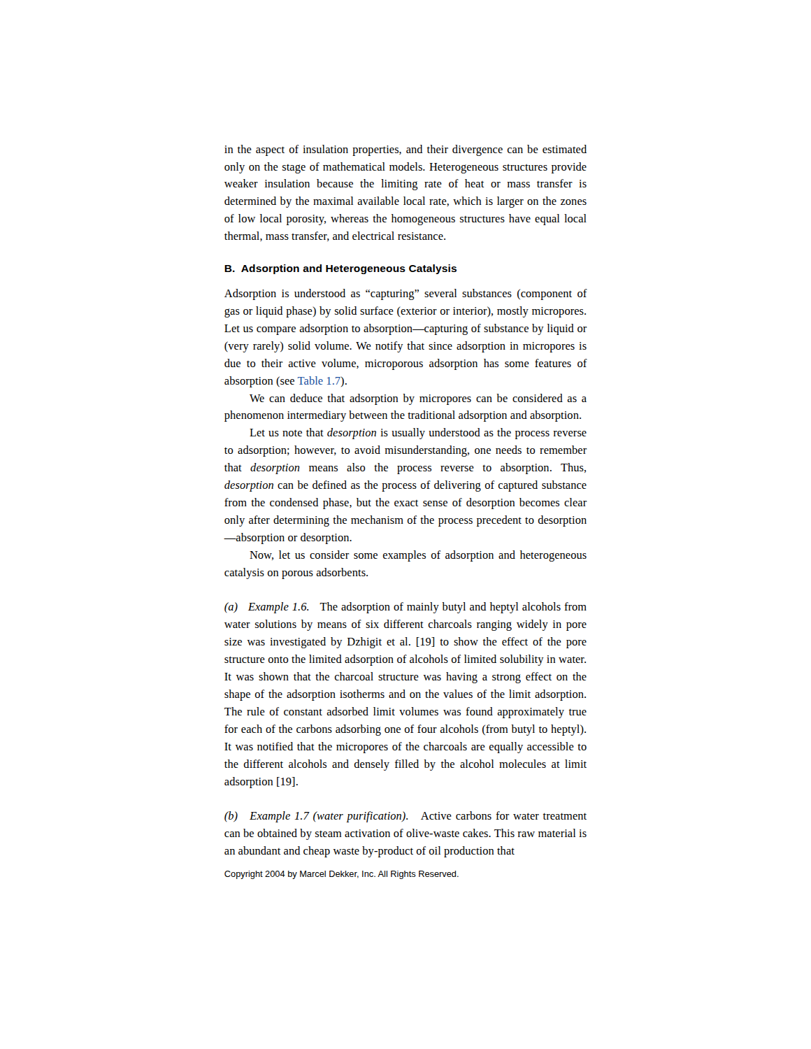in the aspect of insulation properties, and their divergence can be estimated only on the stage of mathematical models. Heterogeneous structures provide weaker insulation because the limiting rate of heat or mass transfer is determined by the maximal available local rate, which is larger on the zones of low local porosity, whereas the homogeneous structures have equal local thermal, mass transfer, and electrical resistance.
B. Adsorption and Heterogeneous Catalysis
Adsorption is understood as “capturing” several substances (component of gas or liquid phase) by solid surface (exterior or interior), mostly micropores. Let us compare adsorption to absorption—capturing of substance by liquid or (very rarely) solid volume. We notify that since adsorption in micropores is due to their active volume, microporous adsorption has some features of absorption (see Table 1.7).
We can deduce that adsorption by micropores can be considered as a phenomenon intermediary between the traditional adsorption and absorption.
Let us note that desorption is usually understood as the process reverse to adsorption; however, to avoid misunderstanding, one needs to remember that desorption means also the process reverse to absorption. Thus, desorption can be defined as the process of delivering of captured substance from the condensed phase, but the exact sense of desorption becomes clear only after determining the mechanism of the process precedent to desorption—absorption or desorption.
Now, let us consider some examples of adsorption and heterogeneous catalysis on porous adsorbents.
(a) Example 1.6. The adsorption of mainly butyl and heptyl alcohols from water solutions by means of six different charcoals ranging widely in pore size was investigated by Dzhigit et al. [19] to show the effect of the pore structure onto the limited adsorption of alcohols of limited solubility in water. It was shown that the charcoal structure was having a strong effect on the shape of the adsorption isotherms and on the values of the limit adsorption. The rule of constant adsorbed limit volumes was found approximately true for each of the carbons adsorbing one of four alcohols (from butyl to heptyl). It was notified that the micropores of the charcoals are equally accessible to the different alcohols and densely filled by the alcohol molecules at limit adsorption [19].
(b) Example 1.7 (water purification). Active carbons for water treatment can be obtained by steam activation of olive-waste cakes. This raw material is an abundant and cheap waste by-product of oil production that
Copyright 2004 by Marcel Dekker, Inc. All Rights Reserved.